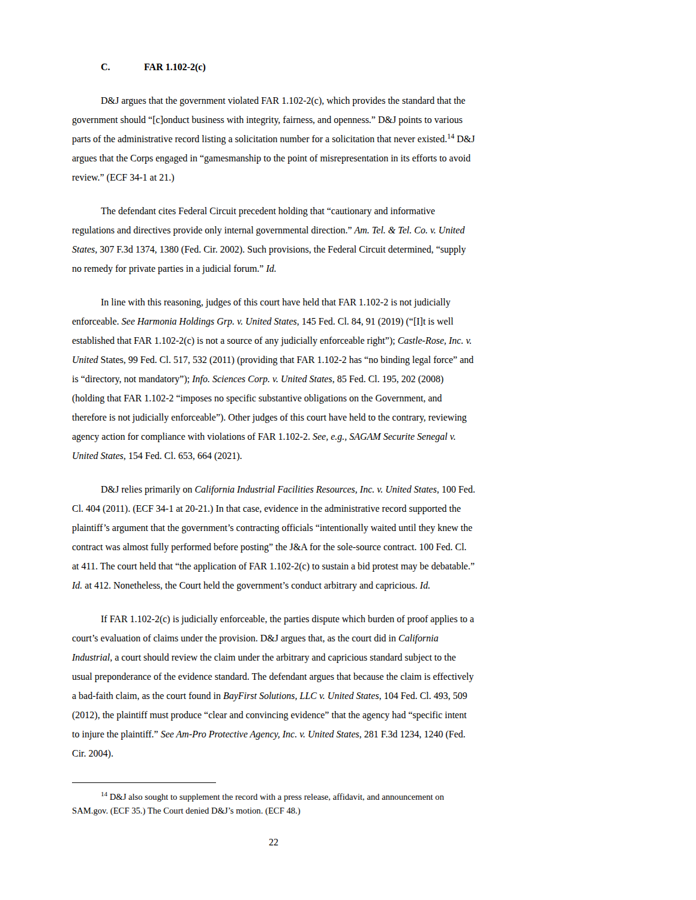C. FAR 1.102-2(c)
D&J argues that the government violated FAR 1.102-2(c), which provides the standard that the government should “[c]onduct business with integrity, fairness, and openness.” D&J points to various parts of the administrative record listing a solicitation number for a solicitation that never existed.14 D&J argues that the Corps engaged in “gamesmanship to the point of misrepresentation in its efforts to avoid review.” (ECF 34-1 at 21.)
The defendant cites Federal Circuit precedent holding that “cautionary and informative regulations and directives provide only internal governmental direction.” Am. Tel. & Tel. Co. v. United States, 307 F.3d 1374, 1380 (Fed. Cir. 2002). Such provisions, the Federal Circuit determined, “supply no remedy for private parties in a judicial forum.” Id.
In line with this reasoning, judges of this court have held that FAR 1.102-2 is not judicially enforceable. See Harmonia Holdings Grp. v. United States, 145 Fed. Cl. 84, 91 (2019) (“[I]t is well established that FAR 1.102-2(c) is not a source of any judicially enforceable right”); Castle-Rose, Inc. v. United States, 99 Fed. Cl. 517, 532 (2011) (providing that FAR 1.102-2 has “no binding legal force” and is “directory, not mandatory”); Info. Sciences Corp. v. United States, 85 Fed. Cl. 195, 202 (2008) (holding that FAR 1.102-2 “imposes no specific substantive obligations on the Government, and therefore is not judicially enforceable”). Other judges of this court have held to the contrary, reviewing agency action for compliance with violations of FAR 1.102-2. See, e.g., SAGAM Securite Senegal v. United States, 154 Fed. Cl. 653, 664 (2021).
D&J relies primarily on California Industrial Facilities Resources, Inc. v. United States, 100 Fed. Cl. 404 (2011). (ECF 34-1 at 20-21.) In that case, evidence in the administrative record supported the plaintiff’s argument that the government’s contracting officials “intentionally waited until they knew the contract was almost fully performed before posting” the J&A for the sole-source contract. 100 Fed. Cl. at 411. The court held that “the application of FAR 1.102-2(c) to sustain a bid protest may be debatable.” Id. at 412. Nonetheless, the Court held the government’s conduct arbitrary and capricious. Id.
If FAR 1.102-2(c) is judicially enforceable, the parties dispute which burden of proof applies to a court’s evaluation of claims under the provision. D&J argues that, as the court did in California Industrial, a court should review the claim under the arbitrary and capricious standard subject to the usual preponderance of the evidence standard. The defendant argues that because the claim is effectively a bad-faith claim, as the court found in BayFirst Solutions, LLC v. United States, 104 Fed. Cl. 493, 509 (2012), the plaintiff must produce “clear and convincing evidence” that the agency had “specific intent to injure the plaintiff.” See Am-Pro Protective Agency, Inc. v. United States, 281 F.3d 1234, 1240 (Fed. Cir. 2004).
14 D&J also sought to supplement the record with a press release, affidavit, and announcement on SAM.gov. (ECF 35.) The Court denied D&J’s motion. (ECF 48.)
22